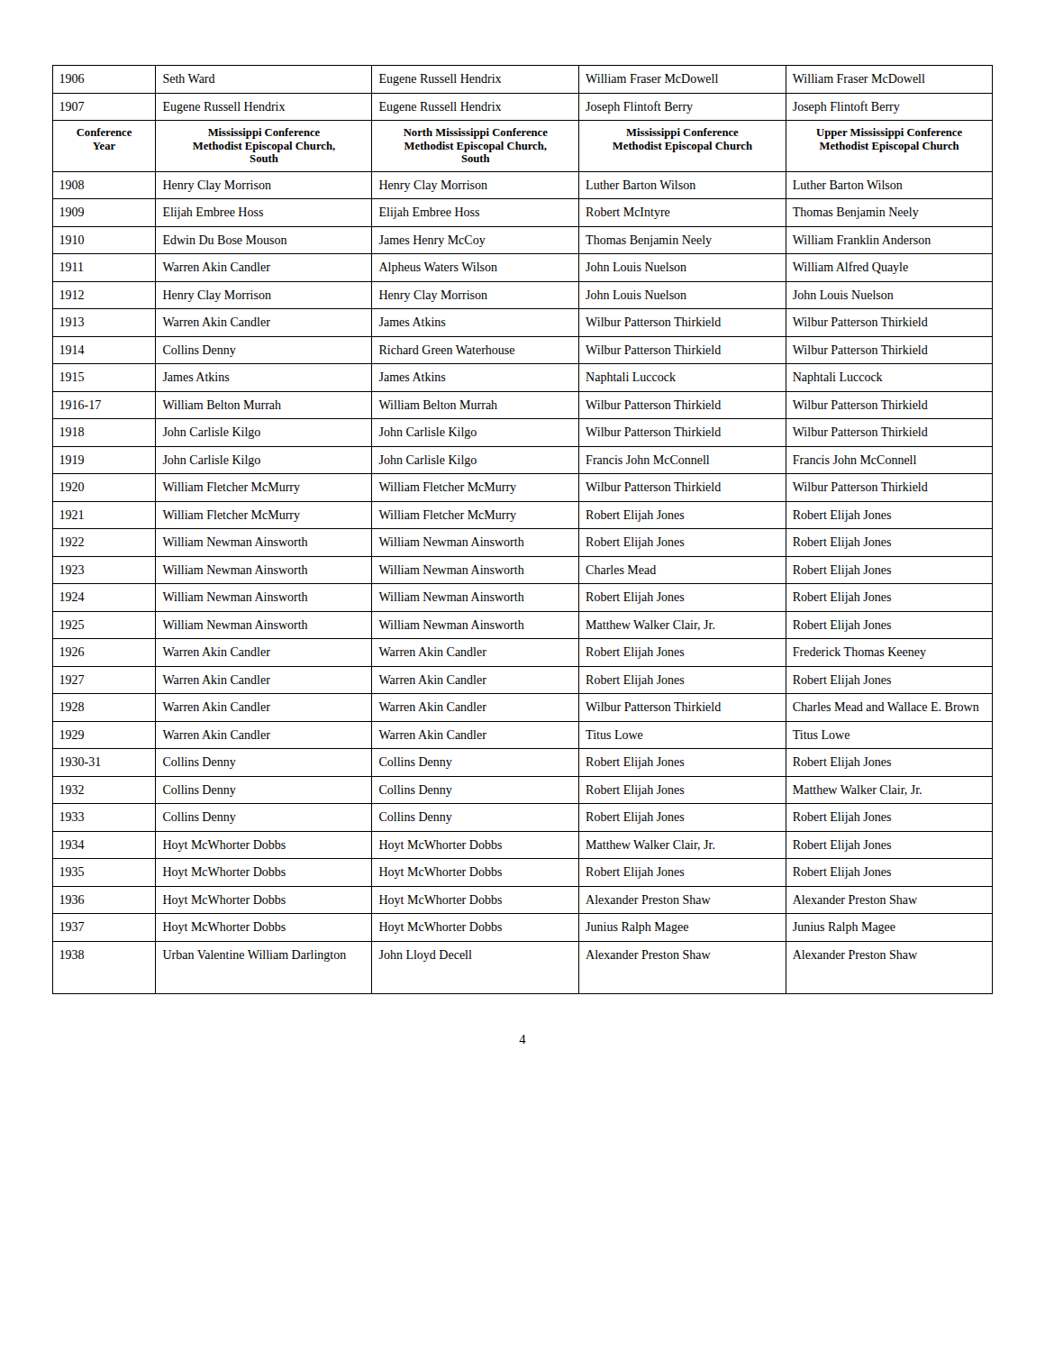| 1906 | Seth Ward | Eugene Russell Hendrix | William Fraser McDowell | William Fraser McDowell |
| 1907 | Eugene Russell Hendrix | Eugene Russell Hendrix | Joseph Flintoft Berry | Joseph Flintoft Berry |
| Conference Year | Mississippi Conference Methodist Episcopal Church, South | North Mississippi Conference Methodist Episcopal Church, South | Mississippi Conference Methodist Episcopal Church | Upper Mississippi Conference Methodist Episcopal Church |
| 1908 | Henry Clay Morrison | Henry Clay Morrison | Luther Barton Wilson | Luther Barton Wilson |
| 1909 | Elijah Embree Hoss | Elijah Embree Hoss | Robert McIntyre | Thomas Benjamin Neely |
| 1910 | Edwin Du Bose Mouson | James Henry McCoy | Thomas Benjamin Neely | William Franklin Anderson |
| 1911 | Warren Akin Candler | Alpheus Waters Wilson | John Louis Nuelson | William Alfred Quayle |
| 1912 | Henry Clay Morrison | Henry Clay Morrison | John Louis Nuelson | John Louis Nuelson |
| 1913 | Warren Akin Candler | James Atkins | Wilbur Patterson Thirkield | Wilbur Patterson Thirkield |
| 1914 | Collins Denny | Richard Green Waterhouse | Wilbur Patterson Thirkield | Wilbur Patterson Thirkield |
| 1915 | James Atkins | James Atkins | Naphtali Luccock | Naphtali Luccock |
| 1916-17 | William Belton Murrah | William Belton Murrah | Wilbur Patterson Thirkield | Wilbur Patterson Thirkield |
| 1918 | John Carlisle Kilgo | John Carlisle Kilgo | Wilbur Patterson Thirkield | Wilbur Patterson Thirkield |
| 1919 | John Carlisle Kilgo | John Carlisle Kilgo | Francis John McConnell | Francis John McConnell |
| 1920 | William Fletcher McMurry | William Fletcher McMurry | Wilbur Patterson Thirkield | Wilbur Patterson Thirkield |
| 1921 | William Fletcher McMurry | William Fletcher McMurry | Robert Elijah Jones | Robert Elijah Jones |
| 1922 | William Newman Ainsworth | William Newman Ainsworth | Robert Elijah Jones | Robert Elijah Jones |
| 1923 | William Newman Ainsworth | William Newman Ainsworth | Charles Mead | Robert Elijah Jones |
| 1924 | William Newman Ainsworth | William Newman Ainsworth | Robert Elijah Jones | Robert Elijah Jones |
| 1925 | William Newman Ainsworth | William Newman Ainsworth | Matthew Walker Clair, Jr. | Robert Elijah Jones |
| 1926 | Warren Akin Candler | Warren Akin Candler | Robert Elijah Jones | Frederick Thomas Keeney |
| 1927 | Warren Akin Candler | Warren Akin Candler | Robert Elijah Jones | Robert Elijah Jones |
| 1928 | Warren Akin Candler | Warren Akin Candler | Wilbur Patterson Thirkield | Charles Mead and Wallace E. Brown |
| 1929 | Warren Akin Candler | Warren Akin Candler | Titus Lowe | Titus Lowe |
| 1930-31 | Collins Denny | Collins Denny | Robert Elijah Jones | Robert Elijah Jones |
| 1932 | Collins Denny | Collins Denny | Robert Elijah Jones | Matthew Walker Clair, Jr. |
| 1933 | Collins Denny | Collins Denny | Robert Elijah Jones | Robert Elijah Jones |
| 1934 | Hoyt McWhorter Dobbs | Hoyt McWhorter Dobbs | Matthew Walker Clair, Jr. | Robert Elijah Jones |
| 1935 | Hoyt McWhorter Dobbs | Hoyt McWhorter Dobbs | Robert Elijah Jones | Robert Elijah Jones |
| 1936 | Hoyt McWhorter Dobbs | Hoyt McWhorter Dobbs | Alexander Preston Shaw | Alexander Preston Shaw |
| 1937 | Hoyt McWhorter Dobbs | Hoyt McWhorter Dobbs | Junius Ralph Magee | Junius Ralph Magee |
| 1938 | Urban Valentine William Darlington | John Lloyd Decell | Alexander Preston Shaw | Alexander Preston Shaw |
4